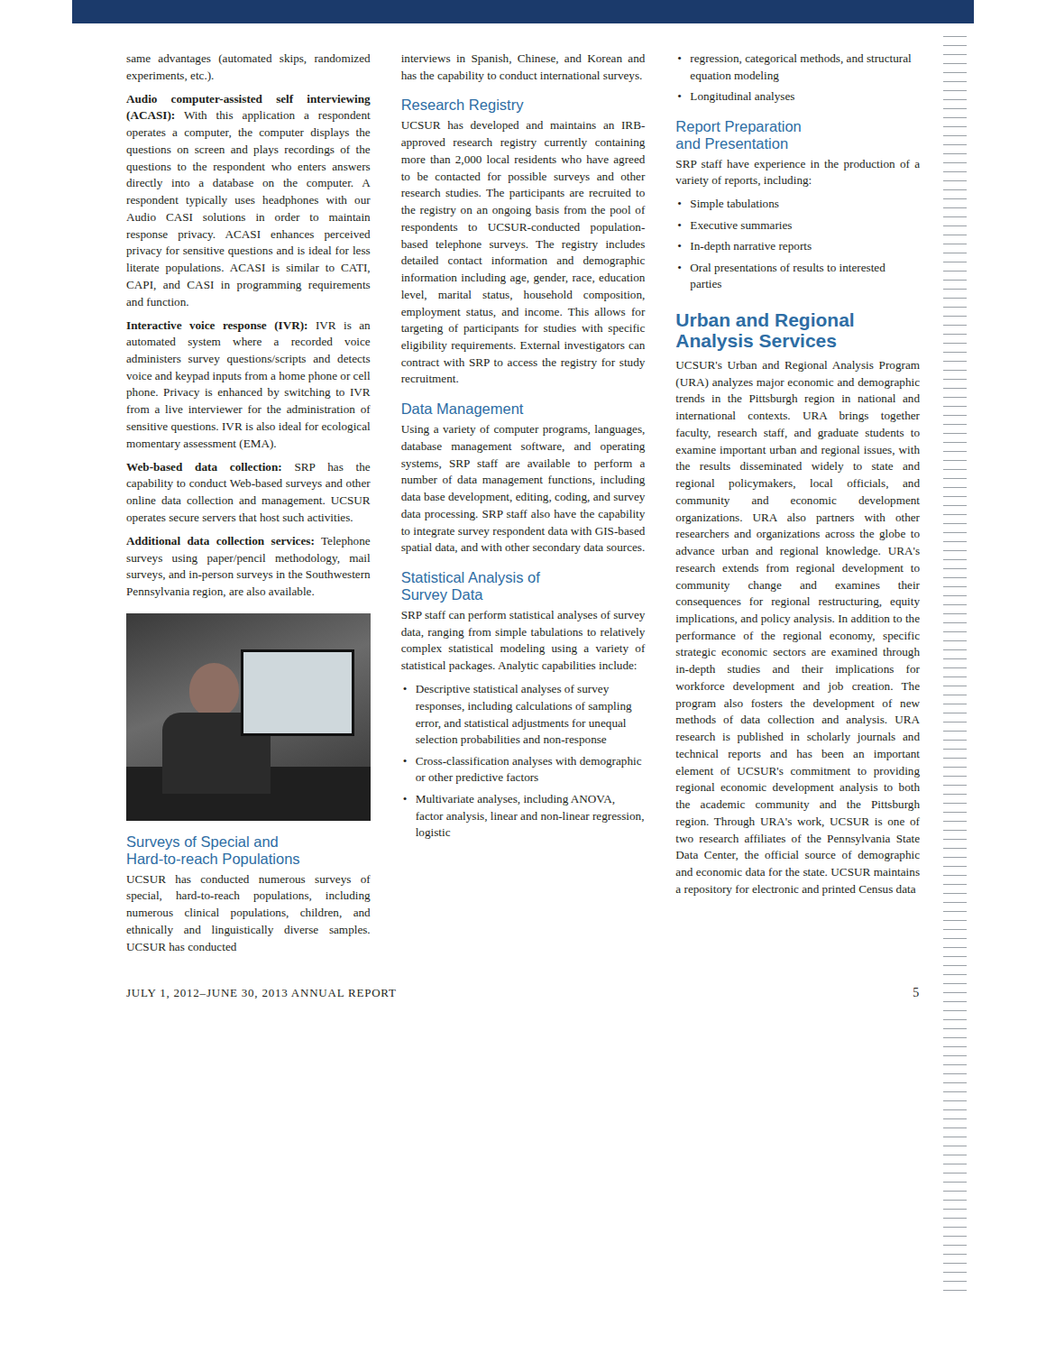same advantages (automated skips, randomized experiments, etc.).
Audio computer-assisted self interviewing (ACASI): With this application a respondent operates a computer, the computer displays the questions on screen and plays recordings of the questions to the respondent who enters answers directly into a database on the computer. A respondent typically uses headphones with our Audio CASI solutions in order to maintain response privacy. ACASI enhances perceived privacy for sensitive questions and is ideal for less literate populations. ACASI is similar to CATI, CAPI, and CASI in programming requirements and function.
Interactive voice response (IVR): IVR is an automated system where a recorded voice administers survey questions/scripts and detects voice and keypad inputs from a home phone or cell phone. Privacy is enhanced by switching to IVR from a live interviewer for the administration of sensitive questions. IVR is also ideal for ecological momentary assessment (EMA).
Web-based data collection: SRP has the capability to conduct Web-based surveys and other online data collection and management. UCSUR operates secure servers that host such activities.
Additional data collection services: Telephone surveys using paper/pencil methodology, mail surveys, and in-person surveys in the Southwestern Pennsylvania region, are also available.
Surveys of Special and
Hard-to-reach Populations
UCSUR has conducted numerous surveys of special, hard-to-reach populations, including numerous clinical populations, children, and ethnically and linguistically diverse samples. UCSUR has conducted
interviews in Spanish, Chinese, and Korean and has the capability to conduct international surveys.
Research Registry
UCSUR has developed and maintains an IRB-approved research registry currently containing more than 2,000 local residents who have agreed to be contacted for possible surveys and other research studies. The participants are recruited to the registry on an ongoing basis from the pool of respondents to UCSUR-conducted population-based telephone surveys. The registry includes detailed contact information and demographic information including age, gender, race, education level, marital status, household composition, employment status, and income. This allows for targeting of participants for studies with specific eligibility requirements. External investigators can contract with SRP to access the registry for study recruitment.
Data Management
Using a variety of computer programs, languages, database management software, and operating systems, SRP staff are available to perform a number of data management functions, including data base development, editing, coding, and survey data processing. SRP staff also have the capability to integrate survey respondent data with GIS-based spatial data, and with other secondary data sources.
Statistical Analysis of
Survey Data
SRP staff can perform statistical analyses of survey data, ranging from simple tabulations to relatively complex statistical modeling using a variety of statistical packages. Analytic capabilities include:
Descriptive statistical analyses of survey responses, including calculations of sampling error, and statistical adjustments for unequal selection probabilities and non-response
Cross-classification analyses with demographic or other predictive factors
Multivariate analyses, including ANOVA, factor analysis, linear and non-linear regression, logistic
regression, categorical methods, and structural equation modeling
Longitudinal analyses
Report Preparation
and Presentation
SRP staff have experience in the production of a variety of reports, including:
Simple tabulations
Executive summaries
In-depth narrative reports
Oral presentations of results to interested parties
Urban and Regional
Analysis Services
UCSUR's Urban and Regional Analysis Program (URA) analyzes major economic and demographic trends in the Pittsburgh region in national and international contexts. URA brings together faculty, research staff, and graduate students to examine important urban and regional issues, with the results disseminated widely to state and regional policymakers, local officials, and community and economic development organizations. URA also partners with other researchers and organizations across the globe to advance urban and regional knowledge. URA's research extends from regional development to community change and examines their consequences for regional restructuring, equity implications, and policy analysis. In addition to the performance of the regional economy, specific strategic economic sectors are examined through in-depth studies and their implications for workforce development and job creation. The program also fosters the development of new methods of data collection and analysis. URA research is published in scholarly journals and technical reports and has been an important element of UCSUR's commitment to providing regional economic development analysis to both the academic community and the Pittsburgh region. Through URA's work, UCSUR is one of two research affiliates of the Pennsylvania State Data Center, the official source of demographic and economic data for the state. UCSUR maintains a repository for electronic and printed Census data
JULY 1, 2012–JUNE 30, 2013 ANNUAL REPORT
5